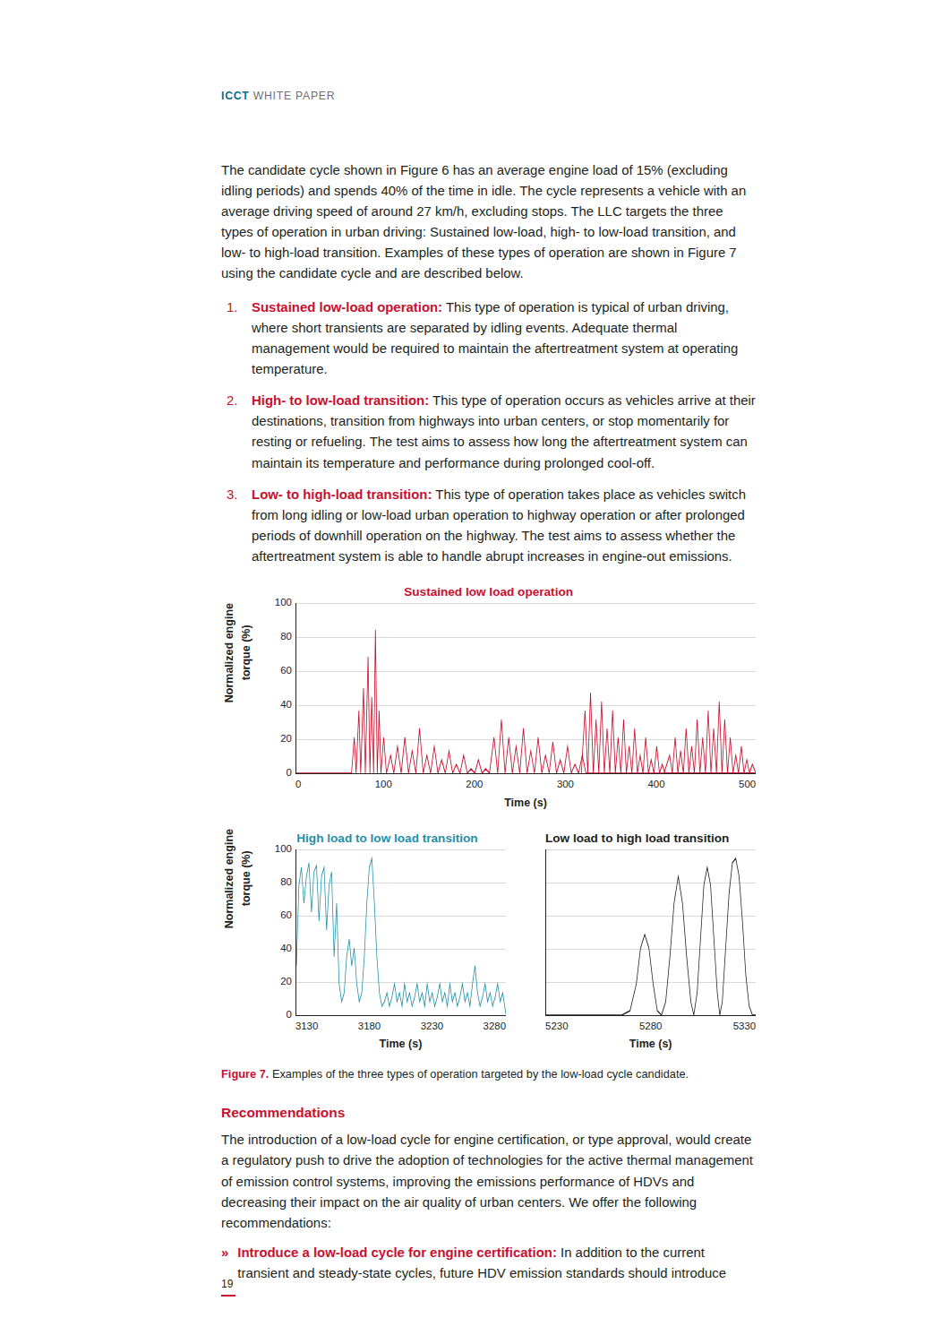ICCT WHITE PAPER
The candidate cycle shown in Figure 6 has an average engine load of 15% (excluding idling periods) and spends 40% of the time in idle. The cycle represents a vehicle with an average driving speed of around 27 km/h, excluding stops. The LLC targets the three types of operation in urban driving: Sustained low-load, high- to low-load transition, and low- to high-load transition. Examples of these types of operation are shown in Figure 7 using the candidate cycle and are described below.
Sustained low-load operation: This type of operation is typical of urban driving, where short transients are separated by idling events. Adequate thermal management would be required to maintain the aftertreatment system at operating temperature.
High- to low-load transition: This type of operation occurs as vehicles arrive at their destinations, transition from highways into urban centers, or stop momentarily for resting or refueling. The test aims to assess how long the aftertreatment system can maintain its temperature and performance during prolonged cool-off.
Low- to high-load transition: This type of operation takes place as vehicles switch from long idling or low-load urban operation to highway operation or after prolonged periods of downhill operation on the highway. The test aims to assess whether the aftertreatment system is able to handle abrupt increases in engine-out emissions.
Sustained low load operation
Normalized engine
torque (%)
100 80 60 40 20 0
0100200300400500
Time (s)
Normalized engine
torque (%)
High load to low load transition
100 80 60 40 20 0
3130318032303280
Time (s)
Low load to high load transition
100 0
523052805330
Time (s)
Figure 7. Examples of the three types of operation targeted by the low-load cycle candidate.
Recommendations
The introduction of a low-load cycle for engine certification, or type approval, would create a regulatory push to drive the adoption of technologies for the active thermal management of emission control systems, improving the emissions performance of HDVs and decreasing their impact on the air quality of urban centers. We offer the following recommendations:
»
Introduce a low-load cycle for engine certification: In addition to the current transient and steady-state cycles, future HDV emission standards should introduce
19